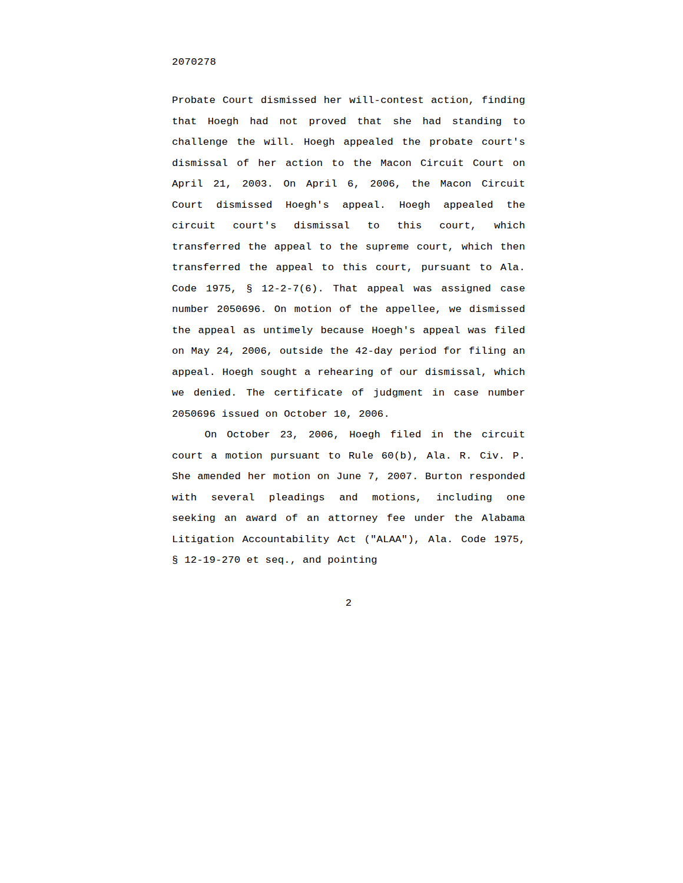2070278
Probate Court dismissed her will-contest action, finding that Hoegh had not proved that she had standing to challenge the will. Hoegh appealed the probate court's dismissal of her action to the Macon Circuit Court on April 21, 2003. On April 6, 2006, the Macon Circuit Court dismissed Hoegh's appeal. Hoegh appealed the circuit court's dismissal to this court, which transferred the appeal to the supreme court, which then transferred the appeal to this court, pursuant to Ala. Code 1975, § 12-2-7(6). That appeal was assigned case number 2050696. On motion of the appellee, we dismissed the appeal as untimely because Hoegh's appeal was filed on May 24, 2006, outside the 42-day period for filing an appeal. Hoegh sought a rehearing of our dismissal, which we denied. The certificate of judgment in case number 2050696 issued on October 10, 2006.
On October 23, 2006, Hoegh filed in the circuit court a motion pursuant to Rule 60(b), Ala. R. Civ. P. She amended her motion on June 7, 2007. Burton responded with several pleadings and motions, including one seeking an award of an attorney fee under the Alabama Litigation Accountability Act ("ALAA"), Ala. Code 1975, § 12-19-270 et seq., and pointing
2